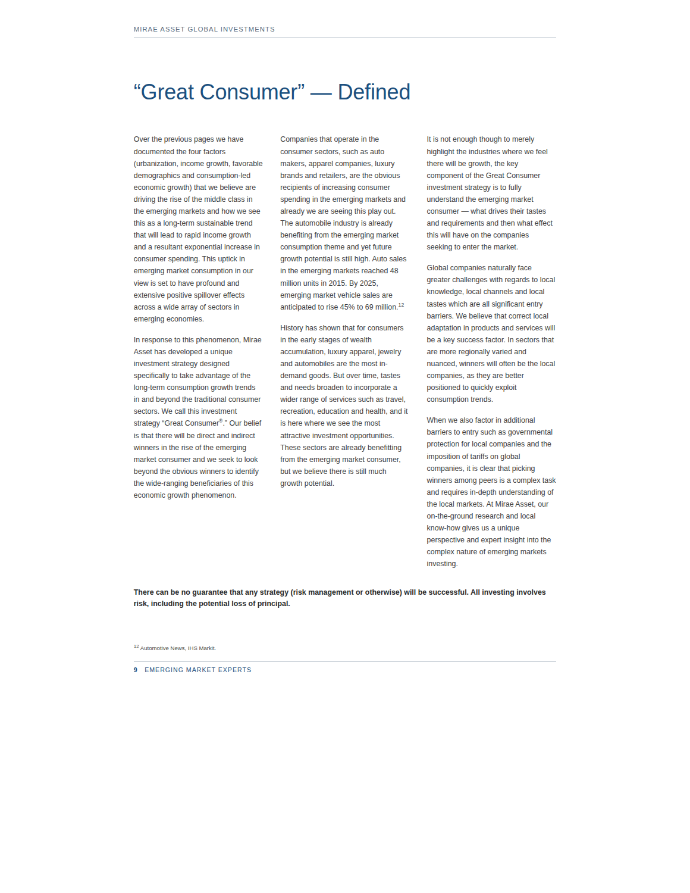MIRAE ASSET GLOBAL INVESTMENTS
“Great Consumer” — Defined
Over the previous pages we have documented the four factors (urbanization, income growth, favorable demographics and consumption-led economic growth) that we believe are driving the rise of the middle class in the emerging markets and how we see this as a long-term sustainable trend that will lead to rapid income growth and a resultant exponential increase in consumer spending. This uptick in emerging market consumption in our view is set to have profound and extensive positive spillover effects across a wide array of sectors in emerging economies.
In response to this phenomenon, Mirae Asset has developed a unique investment strategy designed specifically to take advantage of the long-term consumption growth trends in and beyond the traditional consumer sectors. We call this investment strategy “Great Consumer®.” Our belief is that there will be direct and indirect winners in the rise of the emerging market consumer and we seek to look beyond the obvious winners to identify the wide-ranging beneficiaries of this economic growth phenomenon.
Companies that operate in the consumer sectors, such as auto makers, apparel companies, luxury brands and retailers, are the obvious recipients of increasing consumer spending in the emerging markets and already we are seeing this play out. The automobile industry is already benefiting from the emerging market consumption theme and yet future growth potential is still high. Auto sales in the emerging markets reached 48 million units in 2015. By 2025, emerging market vehicle sales are anticipated to rise 45% to 69 million.12
History has shown that for consumers in the early stages of wealth accumulation, luxury apparel, jewelry and automobiles are the most in-demand goods. But over time, tastes and needs broaden to incorporate a wider range of services such as travel, recreation, education and health, and it is here where we see the most attractive investment opportunities. These sectors are already benefitting from the emerging market consumer, but we believe there is still much growth potential.
It is not enough though to merely highlight the industries where we feel there will be growth, the key component of the Great Consumer investment strategy is to fully understand the emerging market consumer — what drives their tastes and requirements and then what effect this will have on the companies seeking to enter the market.
Global companies naturally face greater challenges with regards to local knowledge, local channels and local tastes which are all significant entry barriers. We believe that correct local adaptation in products and services will be a key success factor. In sectors that are more regionally varied and nuanced, winners will often be the local companies, as they are better positioned to quickly exploit consumption trends.
When we also factor in additional barriers to entry such as governmental protection for local companies and the imposition of tariffs on global companies, it is clear that picking winners among peers is a complex task and requires in-depth understanding of the local markets. At Mirae Asset, our on-the-ground research and local know-how gives us a unique perspective and expert insight into the complex nature of emerging markets investing.
There can be no guarantee that any strategy (risk management or otherwise) will be successful. All investing involves risk, including the potential loss of principal.
12 Automotive News, IHS Markit.
9 EMERGING MARKET EXPERTS